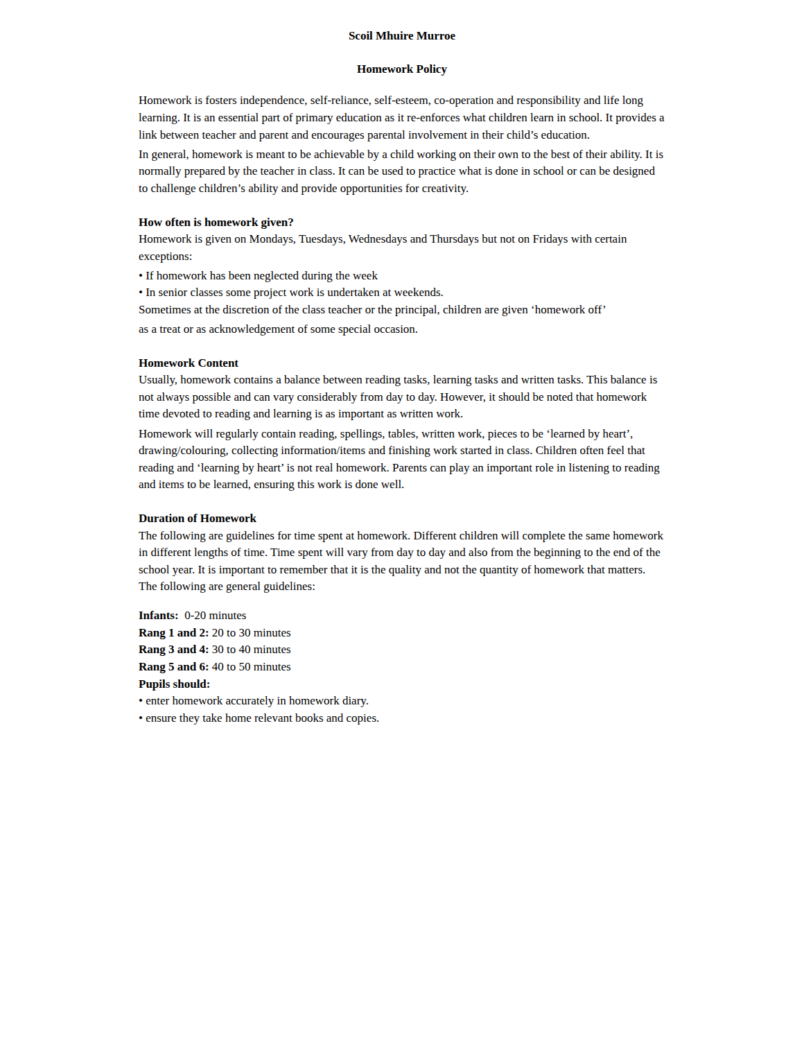Scoil Mhuire Murroe
Homework Policy
Homework is fosters independence, self-reliance, self-esteem, co-operation and responsibility and life long learning. It is an essential part of primary education as it re-enforces what children learn in school. It provides a link between teacher and parent and encourages parental involvement in their child’s education.
In general, homework is meant to be achievable by a child working on their own to the best of their ability. It is normally prepared by the teacher in class. It can be used to practice what is done in school or can be designed to challenge children’s ability and provide opportunities for creativity.
How often is homework given?
Homework is given on Mondays, Tuesdays, Wednesdays and Thursdays but not on Fridays with certain exceptions:
If homework has been neglected during the week
In senior classes some project work is undertaken at weekends.
Sometimes at the discretion of the class teacher or the principal, children are given ‘homework off’
as a treat or as acknowledgement of some special occasion.
Homework Content
Usually, homework contains a balance between reading tasks, learning tasks and written tasks. This balance is not always possible and can vary considerably from day to day. However, it should be noted that homework time devoted to reading and learning is as important as written work.
Homework will regularly contain reading, spellings, tables, written work, pieces to be ‘learned by heart’, drawing/colouring, collecting information/items and finishing work started in class. Children often feel that reading and ‘learning by heart’ is not real homework. Parents can play an important role in listening to reading and items to be learned, ensuring this work is done well.
Duration of Homework
The following are guidelines for time spent at homework. Different children will complete the same homework in different lengths of time. Time spent will vary from day to day and also from the beginning to the end of the school year. It is important to remember that it is the quality and not the quantity of homework that matters. The following are general guidelines:
Infants: 0-20 minutes
Rang 1 and 2: 20 to 30 minutes
Rang 3 and 4: 30 to 40 minutes
Rang 5 and 6: 40 to 50 minutes
Pupils should:
enter homework accurately in homework diary.
ensure they take home relevant books and copies.